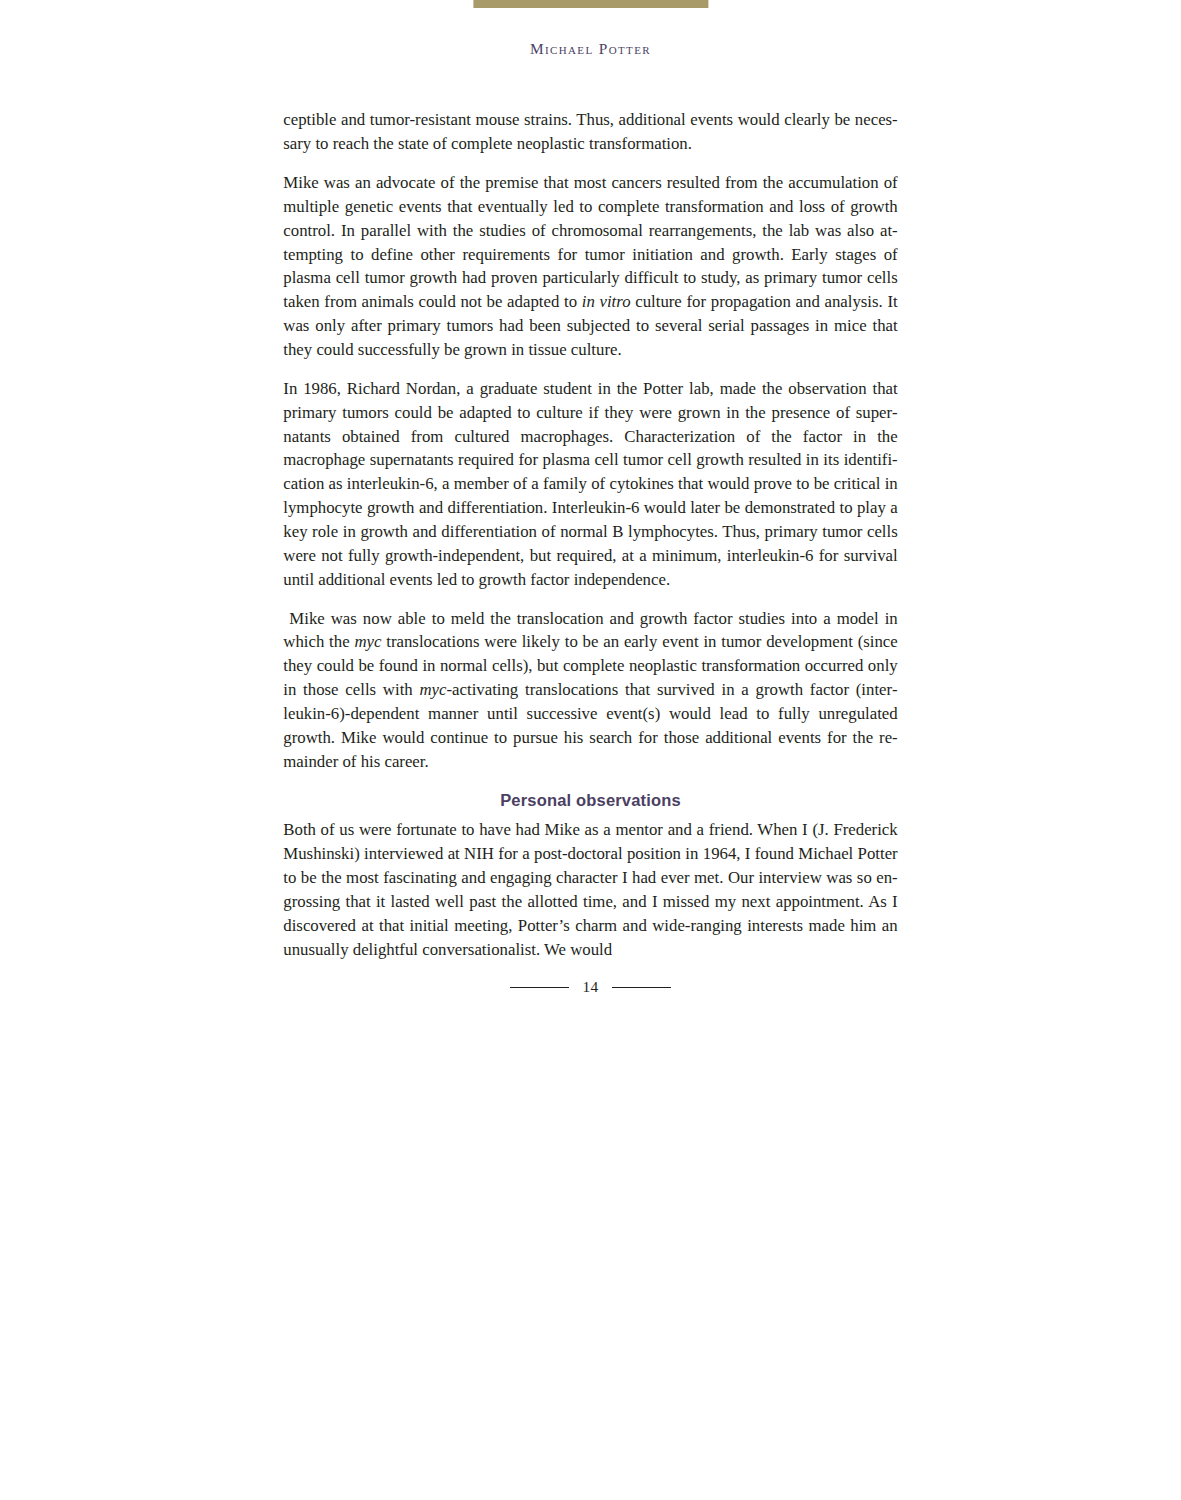Michael Potter
ceptible and tumor-resistant mouse strains. Thus, additional events would clearly be necessary to reach the state of complete neoplastic transformation.
Mike was an advocate of the premise that most cancers resulted from the accumulation of multiple genetic events that eventually led to complete transformation and loss of growth control. In parallel with the studies of chromosomal rearrangements, the lab was also attempting to define other requirements for tumor initiation and growth. Early stages of plasma cell tumor growth had proven particularly difficult to study, as primary tumor cells taken from animals could not be adapted to in vitro culture for propagation and analysis. It was only after primary tumors had been subjected to several serial passages in mice that they could successfully be grown in tissue culture.
In 1986, Richard Nordan, a graduate student in the Potter lab, made the observation that primary tumors could be adapted to culture if they were grown in the presence of supernatants obtained from cultured macrophages. Characterization of the factor in the macrophage supernatants required for plasma cell tumor cell growth resulted in its identification as interleukin-6, a member of a family of cytokines that would prove to be critical in lymphocyte growth and differentiation. Interleukin-6 would later be demonstrated to play a key role in growth and differentiation of normal B lymphocytes. Thus, primary tumor cells were not fully growth-independent, but required, at a minimum, interleukin-6 for survival until additional events led to growth factor independence.
Mike was now able to meld the translocation and growth factor studies into a model in which the myc translocations were likely to be an early event in tumor development (since they could be found in normal cells), but complete neoplastic transformation occurred only in those cells with myc-activating translocations that survived in a growth factor (interleukin-6)-dependent manner until successive event(s) would lead to fully unregulated growth. Mike would continue to pursue his search for those additional events for the remainder of his career.
Personal observations
Both of us were fortunate to have had Mike as a mentor and a friend. When I (J. Frederick Mushinski) interviewed at NIH for a post-doctoral position in 1964, I found Michael Potter to be the most fascinating and engaging character I had ever met. Our interview was so engrossing that it lasted well past the allotted time, and I missed my next appointment. As I discovered at that initial meeting, Potter’s charm and wide-ranging interests made him an unusually delightful conversationalist. We would
14